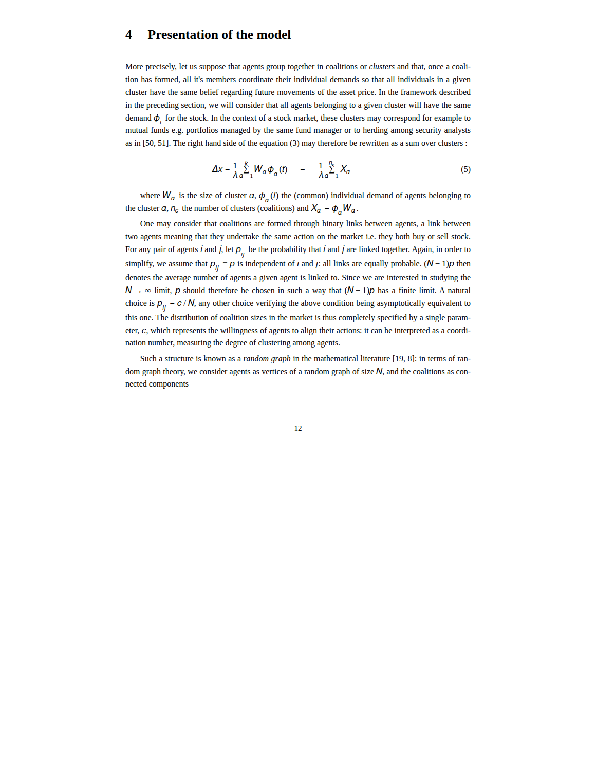4 Presentation of the model
More precisely, let us suppose that agents group together in coalitions or clusters and that, once a coalition has formed, all it's members coordinate their individual demands so that all individuals in a given cluster have the same belief regarding future movements of the asset price. In the framework described in the preceding section, we will consider that all agents belonging to a given cluster will have the same demand ϕi for the stock. In the context of a stock market, these clusters may correspond for example to mutual funds e.g. portfolios managed by the same fund manager or to herding among security analysts as in [50, 51]. The right hand side of the equation (3) may therefore be rewritten as a sum over clusters :
Δx = 1λ ∑ α=1 k Wα ϕα (t) = 1λ ∑ α=1 nc Xα
(5)
where Wα is the size of cluster α, ϕα(t) the (common) individual demand of agents belonging to the cluster α, nc the number of clusters (coalitions) and Xα=ϕαWα.
One may consider that coalitions are formed through binary links between agents, a link between two agents meaning that they undertake the same action on the market i.e. they both buy or sell stock. For any pair of agents i and j, let pij be the probability that i and j are linked together. Again, in order to simplify, we assume that pij=p is independent of i and j: all links are equally probable. (N−1)p then denotes the average number of agents a given agent is linked to. Since we are interested in studying the N→∞ limit, p should therefore be chosen in such a way that (N−1)p has a finite limit. A natural choice is pij=c/N, any other choice verifying the above condition being asymptotically equivalent to this one. The distribution of coalition sizes in the market is thus completely specified by a single parameter, c, which represents the willingness of agents to align their actions: it can be interpreted as a coordination number, measuring the degree of clustering among agents.
Such a structure is known as a random graph in the mathematical literature [19, 8]: in terms of random graph theory, we consider agents as vertices of a random graph of size N, and the coalitions as connected components
12